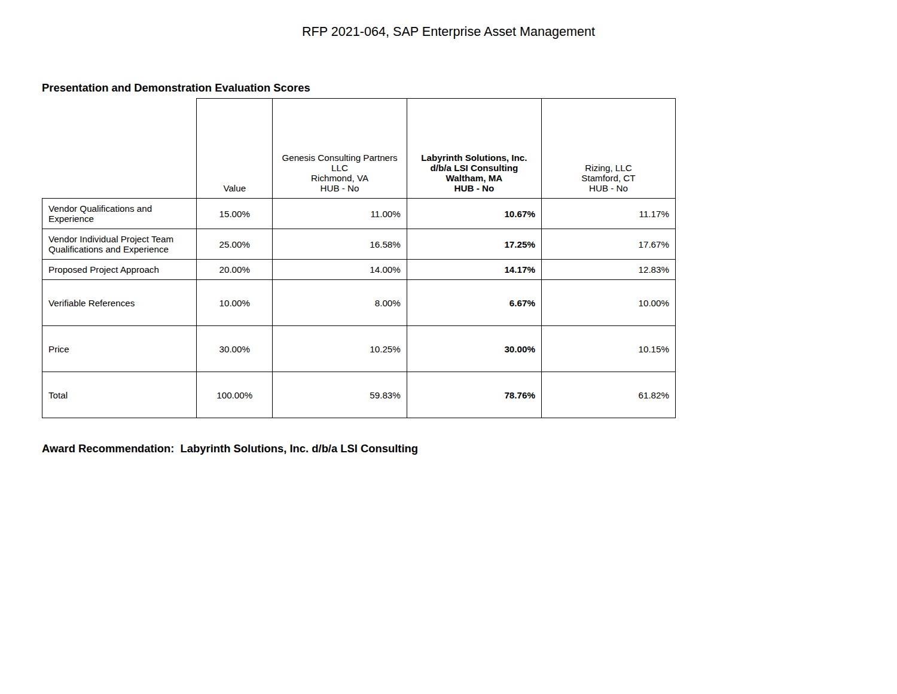RFP 2021-064, SAP Enterprise Asset Management
Presentation and Demonstration Evaluation Scores
| | Value | Genesis Consulting Partners LLC Richmond, VA HUB - No | Labyrinth Solutions, Inc. d/b/a LSI Consulting Waltham, MA HUB - No | Rizing, LLC Stamford, CT HUB - No |
| --- | --- | --- | --- | --- |
| Vendor Qualifications and Experience | 15.00% | 11.00% | 10.67% | 11.17% |
| Vendor Individual Project Team Qualifications and Experience | 25.00% | 16.58% | 17.25% | 17.67% |
| Proposed Project Approach | 20.00% | 14.00% | 14.17% | 12.83% |
| Verifiable References | 10.00% | 8.00% | 6.67% | 10.00% |
| Price | 30.00% | 10.25% | 30.00% | 10.15% |
| Total | 100.00% | 59.83% | 78.76% | 61.82% |
Award Recommendation: Labyrinth Solutions, Inc. d/b/a LSI Consulting